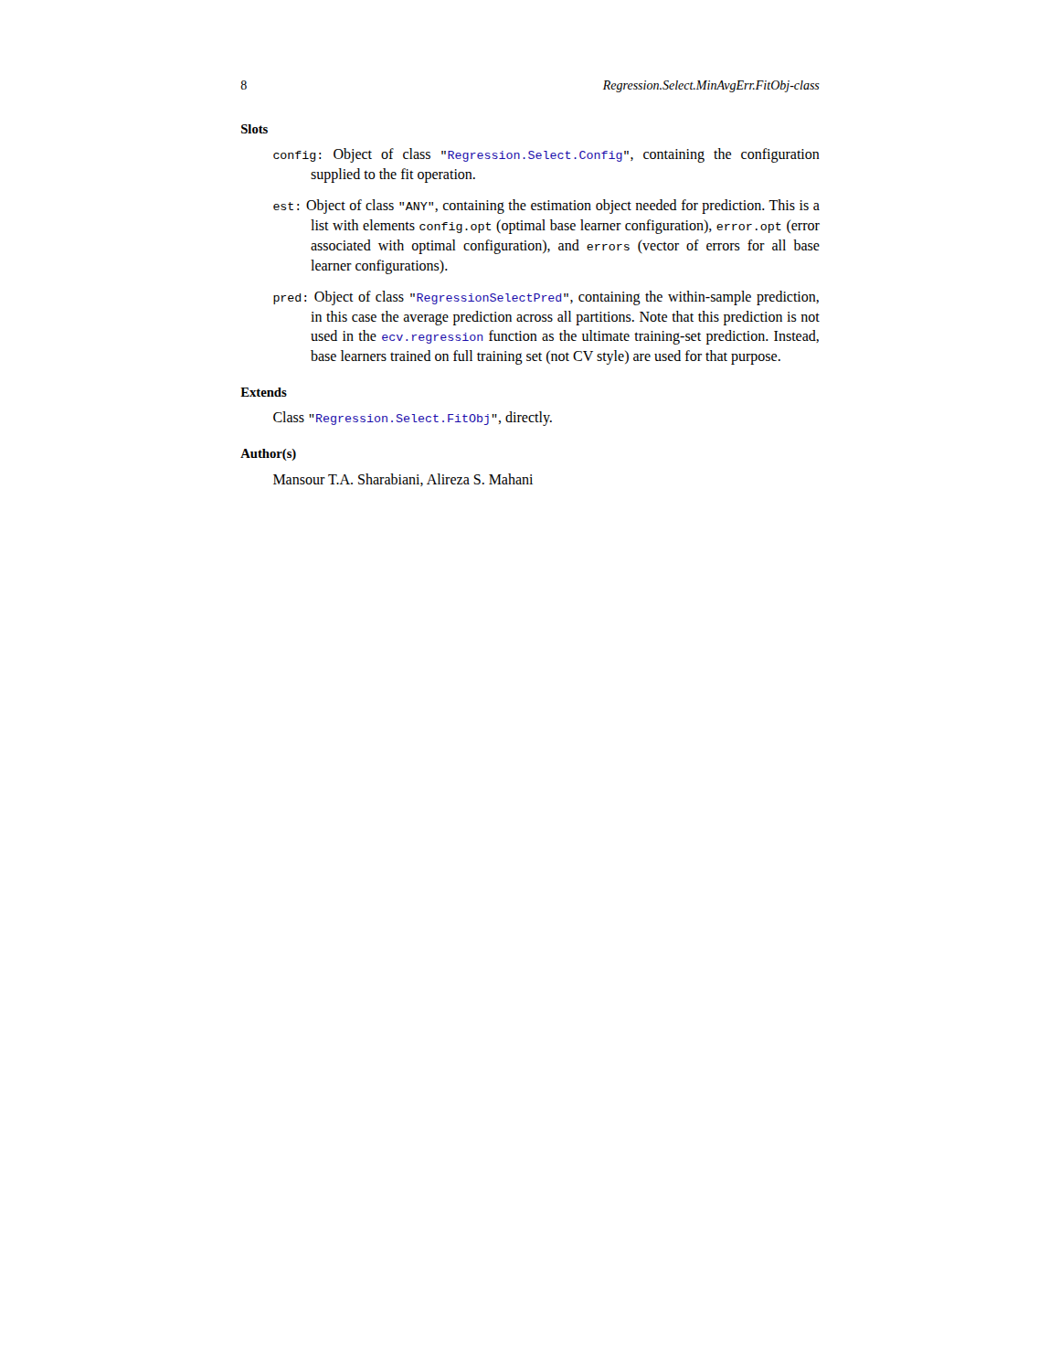8 Regression.Select.MinAvgErr.FitObj-class
Slots
config: Object of class "Regression.Select.Config", containing the configuration supplied to the fit operation.
est: Object of class "ANY", containing the estimation object needed for prediction. This is a list with elements config.opt (optimal base learner configuration), error.opt (error associated with optimal configuration), and errors (vector of errors for all base learner configurations).
pred: Object of class "RegressionSelectPred", containing the within-sample prediction, in this case the average prediction across all partitions. Note that this prediction is not used in the ecv.regression function as the ultimate training-set prediction. Instead, base learners trained on full training set (not CV style) are used for that purpose.
Extends
Class "Regression.Select.FitObj", directly.
Author(s)
Mansour T.A. Sharabiani, Alireza S. Mahani